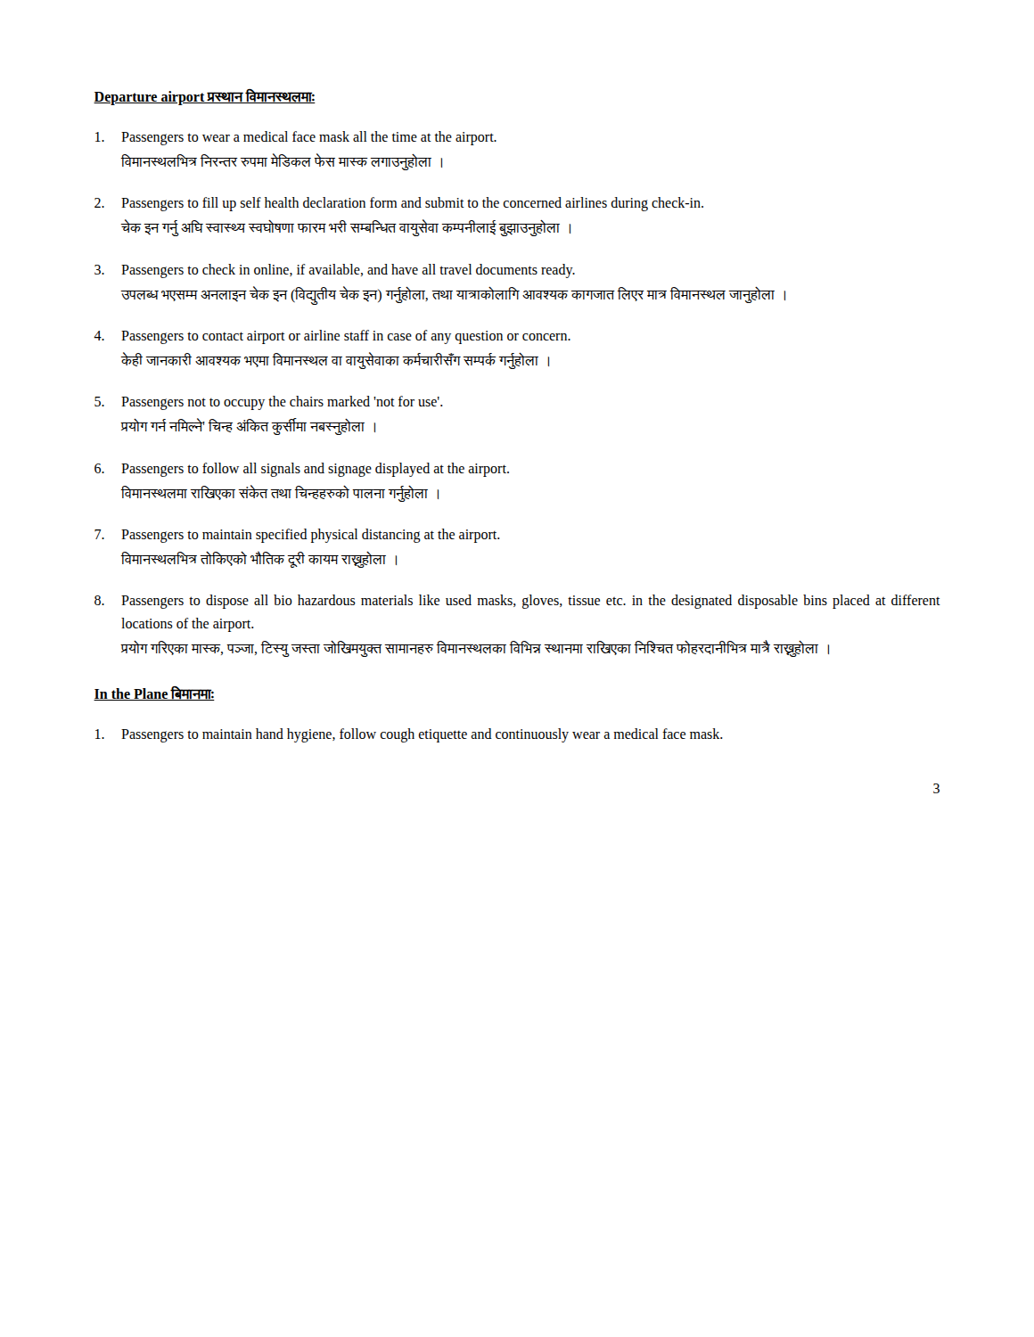Departure airport प्रस्थान विमानस्थलमाः
1. Passengers to wear a medical face mask all the time at the airport. विमानस्थलभित्र निरन्तर रुपमा मेडिकल फेस मास्क लगाउनुहोला ।
2. Passengers to fill up self health declaration form and submit to the concerned airlines during check-in. चेक इन गर्नु अघि स्वास्थ्य स्वघोषणा फारम भरी सम्बन्धित वायुसेवा कम्पनीलाई बुझाउनुहोला ।
3. Passengers to check in online, if available, and have all travel documents ready. उपलब्ध भएसम्म अनलाइन चेक इन (विद्युतीय चेक इन) गर्नुहोला, तथा यात्राकोलागि आवश्यक कागजात लिएर मात्र विमानस्थल जानुहोला ।
4. Passengers to contact airport or airline staff in case of any question or concern. केही जानकारी आवश्यक भएमा विमानस्थल वा वायुसेवाका कर्मचारीसँग सम्पर्क गर्नुहोला ।
5. Passengers not to occupy the chairs marked 'not for use'. प्रयोग गर्न नमिल्ने' चिन्ह अंकित कुर्सीमा नबस्नुहोला ।
6. Passengers to follow all signals and signage displayed at the airport. विमानस्थलमा राखिएका संकेत तथा चिन्हहरुको पालना गर्नुहोला ।
7. Passengers to maintain specified physical distancing at the airport. विमानस्थलभित्र तोकिएको भौतिक दूरी कायम राख्नुहोला ।
8. Passengers to dispose all bio hazardous materials like used masks, gloves, tissue etc. in the designated disposable bins placed at different locations of the airport. प्रयोग गरिएका मास्क, पञ्जा, टिस्यु जस्ता जोखिमयुक्त सामानहरु विमानस्थलका विभिन्न स्थानमा राखिएका निश्चित फोहरदानीभित्र मात्रै राख्नुहोला ।
In the Plane बिमानमाः
1. Passengers to maintain hand hygiene, follow cough etiquette and continuously wear a medical face mask.
3